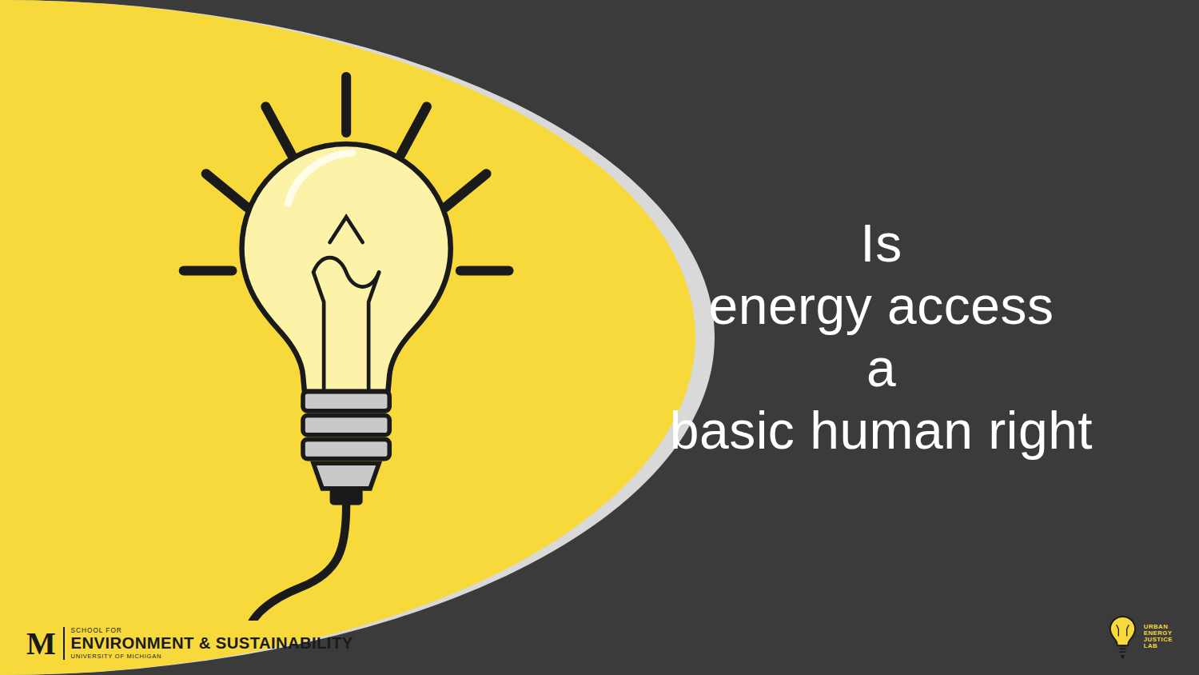Is energy access a basic human right
M School for Environment & Sustainability University of Michigan
Urban Energy Justice Lab